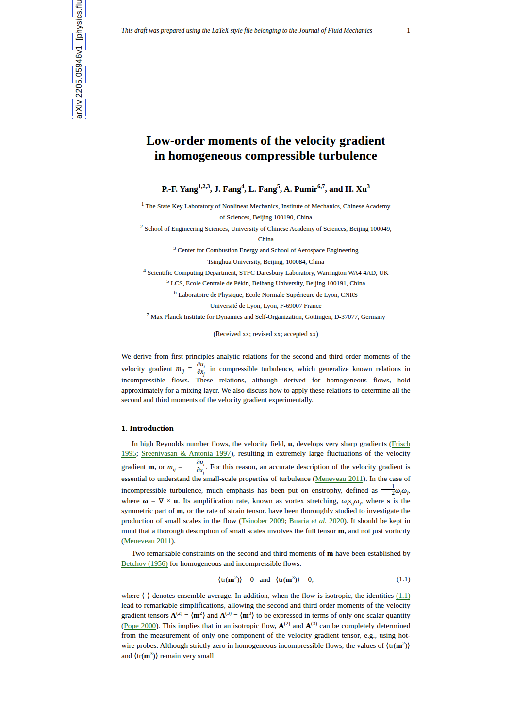arXiv:2205.05946v1 [physics.flu-dyn] 12 May 2022
This draft was prepared using the LaTeX style file belonging to the Journal of Fluid Mechanics 1
Low-order moments of the velocity gradient
in homogeneous compressible turbulence
P.-F. Yang1,2,3, J. Fang4, L. Fang5, A. Pumir6,7, and H. Xu3
1 The State Key Laboratory of Nonlinear Mechanics, Institute of Mechanics, Chinese Academy
of Sciences, Beijing 100190, China
2 School of Engineering Sciences, University of Chinese Academy of Sciences, Beijing 100049,
China
3 Center for Combustion Energy and School of Aerospace Engineering
Tsinghua University, Beijing, 100084, China
4 Scientific Computing Department, STFC Daresbury Laboratory, Warrington WA4 4AD, UK
5 LCS, Ecole Centrale de Pékin, Beihang University, Beijing 100191, China
6 Laboratoire de Physique, Ecole Normale Supérieure de Lyon, CNRS
Université de Lyon, Lyon, F-69007 France
7 Max Planck Institute for Dynamics and Self-Organization, Göttingen, D-37077, Germany
(Received xx; revised xx; accepted xx)
We derive from first principles analytic relations for the second and third order moments of the velocity gradient mij = ∂ui∂xj in compressible turbulence, which generalize known relations in incompressible flows. These relations, although derived for homogeneous flows, hold approximately for a mixing layer. We also discuss how to apply these relations to determine all the second and third moments of the velocity gradient experimentally.
1. Introduction
In high Reynolds number flows, the velocity field, u, develops very sharp gradients (Frisch 1995; Sreenivasan & Antonia 1997), resulting in extremely large fluctuations of the velocity gradient m, or mij = ∂ui∂xj. For this reason, an accurate description of the velocity gradient is essential to understand the small-scale properties of turbulence (Meneveau 2011). In the case of incompressible turbulence, much emphasis has been put on enstrophy, defined as 12 ωiωi, where ω = ∇ × u. Its amplification rate, known as vortex stretching, ωisijωj, where s is the symmetric part of m, or the rate of strain tensor, have been thoroughly studied to investigate the production of small scales in the flow (Tsinober 2009; Buaria et al. 2020). It should be kept in mind that a thorough description of small scales involves the full tensor m, and not just vorticity (Meneveau 2011).
Two remarkable constraints on the second and third moments of m have been established by Betchov (1956) for homogeneous and incompressible flows:
⟨tr(m2)⟩ = 0 and ⟨tr(m3)⟩ = 0, (1.1)
where ⟨ ⟩ denotes ensemble average. In addition, when the flow is isotropic, the identities (1.1) lead to remarkable simplifications, allowing the second and third order moments of the velocity gradient tensors A(2) = ⟨m2⟩ and A(3) = ⟨m3⟩ to be expressed in terms of only one scalar quantity (Pope 2000). This implies that in an isotropic flow, A(2) and A(3) can be completely determined from the measurement of only one component of the velocity gradient tensor, e.g., using hot-wire probes. Although strictly zero in homogeneous incompressible flows, the values of ⟨tr(m2)⟩ and ⟨tr(m3)⟩ remain very small